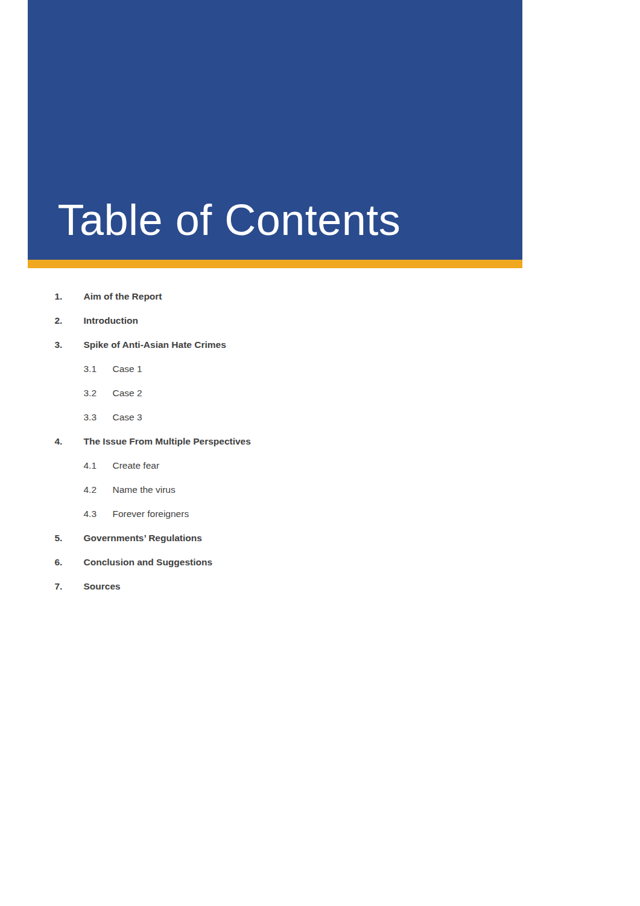Table of Contents
1. Aim of the Report
2. Introduction
3. Spike of Anti-Asian Hate Crimes
3.1 Case 1
3.2 Case 2
3.3 Case 3
4. The Issue From Multiple Perspectives
4.1 Create fear
4.2 Name the virus
4.3 Forever foreigners
5. Governments’ Regulations
6. Conclusion and Suggestions
7. Sources